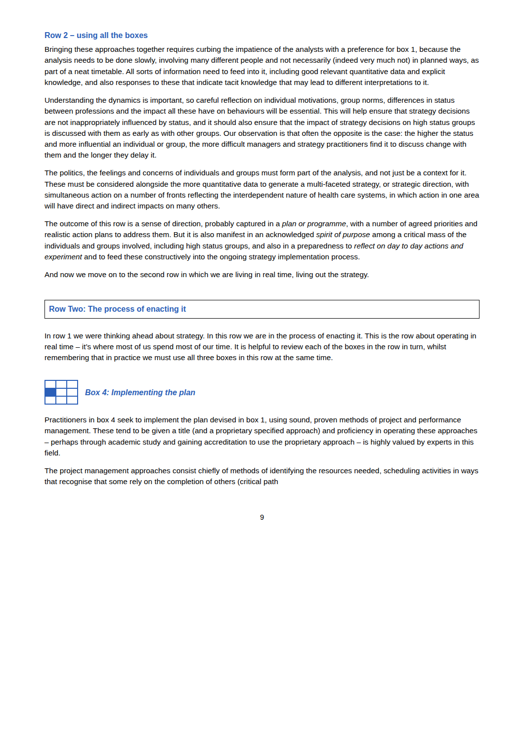Row 2 – using all the boxes
Bringing these approaches together requires curbing the impatience of the analysts with a preference for box 1, because the analysis needs to be done slowly, involving many different people and not necessarily (indeed very much not) in planned ways, as part of a neat timetable. All sorts of information need to feed into it, including good relevant quantitative data and explicit knowledge, and also responses to these that indicate tacit knowledge that may lead to different interpretations to it.
Understanding the dynamics is important, so careful reflection on individual motivations, group norms, differences in status between professions and the impact all these have on behaviours will be essential. This will help ensure that strategy decisions are not inappropriately influenced by status, and it should also ensure that the impact of strategy decisions on high status groups is discussed with them as early as with other groups. Our observation is that often the opposite is the case: the higher the status and more influential an individual or group, the more difficult managers and strategy practitioners find it to discuss change with them and the longer they delay it.
The politics, the feelings and concerns of individuals and groups must form part of the analysis, and not just be a context for it. These must be considered alongside the more quantitative data to generate a multi-faceted strategy, or strategic direction, with simultaneous action on a number of fronts reflecting the interdependent nature of health care systems, in which action in one area will have direct and indirect impacts on many others.
The outcome of this row is a sense of direction, probably captured in a plan or programme, with a number of agreed priorities and realistic action plans to address them. But it is also manifest in an acknowledged spirit of purpose among a critical mass of the individuals and groups involved, including high status groups, and also in a preparedness to reflect on day to day actions and experiment and to feed these constructively into the ongoing strategy implementation process.
And now we move on to the second row in which we are living in real time, living out the strategy.
Row Two: The process of enacting it
In row 1 we were thinking ahead about strategy. In this row we are in the process of enacting it. This is the row about operating in real time – it’s where most of us spend most of our time. It is helpful to review each of the boxes in the row in turn, whilst remembering that in practice we must use all three boxes in this row at the same time.
Box 4: Implementing the plan
Practitioners in box 4 seek to implement the plan devised in box 1, using sound, proven methods of project and performance management. These tend to be given a title (and a proprietary specified approach) and proficiency in operating these approaches – perhaps through academic study and gaining accreditation to use the proprietary approach – is highly valued by experts in this field.
The project management approaches consist chiefly of methods of identifying the resources needed, scheduling activities in ways that recognise that some rely on the completion of others (critical path
9